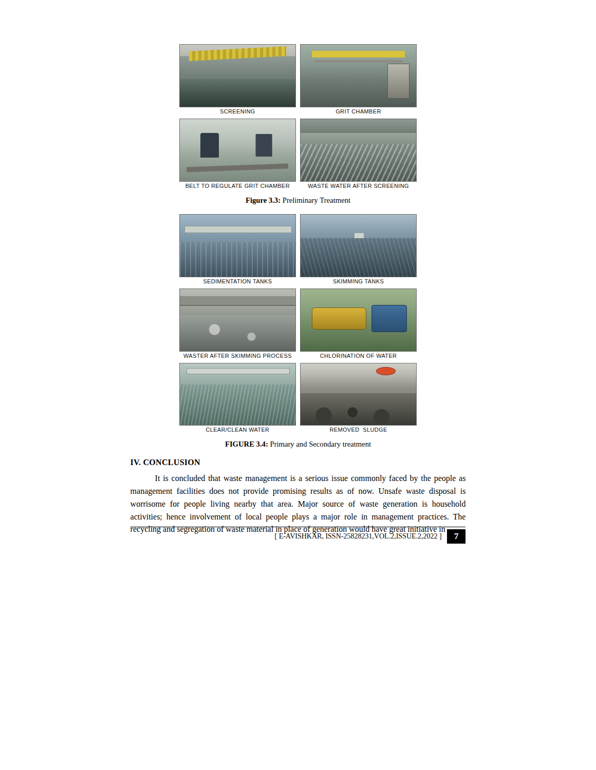SCREENING
GRIT CHAMBER
BELT TO REGULATE GRIT CHAMBER
WASTE WATER AFTER SCREENING
Figure 3.3: Preliminary Treatment
SEDIMENTATION TANKS
SKIMMING TANKS
WASTER AFTER SKIMMING PROCESS
CHLORINATION OF WATER
CLEAR/CLEAN WATER
REMOVED SLUDGE
FIGURE 3.4: Primary and Secondary treatment
IV. CONCLUSION
It is concluded that waste management is a serious issue commonly faced by the people as management facilities does not provide promising results as of now. Unsafe waste disposal is worrisome for people living nearby that area. Major source of waste generation is household activities; hence involvement of local people plays a major role in management practices. The recycling and segregation of waste material in place of generation would have great initiative in
[ E-AVISHKAR, ISSN-25828231,VOL.2,ISSUE.2,2022 ]
7